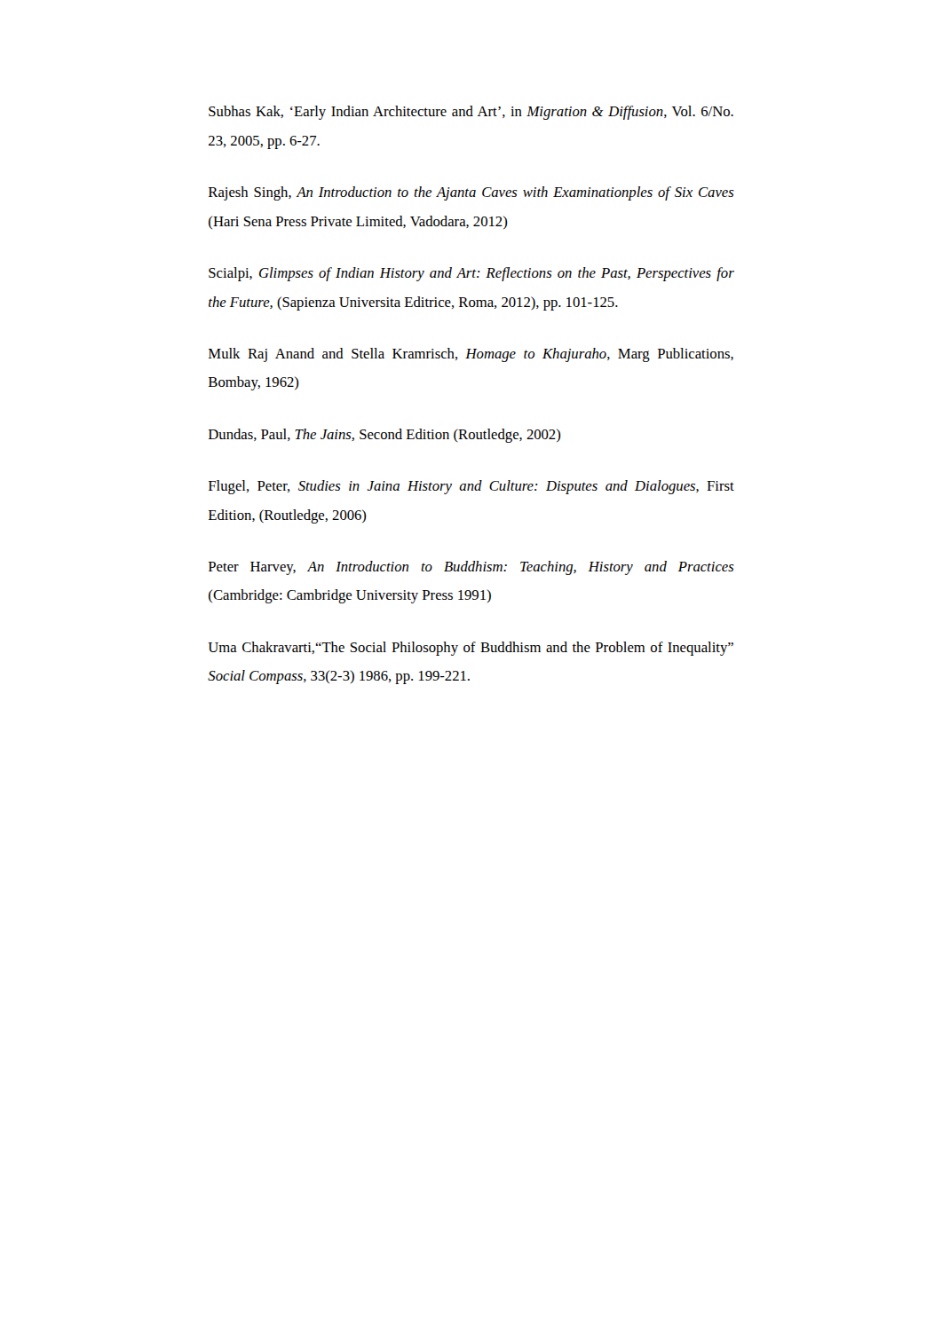Subhas Kak, ‘Early Indian Architecture and Art’, in Migration & Diffusion, Vol. 6/No. 23, 2005, pp. 6-27.
Rajesh Singh, An Introduction to the Ajanta Caves with Examinationples of Six Caves (Hari Sena Press Private Limited, Vadodara, 2012)
Scialpi, Glimpses of Indian History and Art: Reflections on the Past, Perspectives for the Future, (Sapienza Universita Editrice, Roma, 2012), pp. 101-125.
Mulk Raj Anand and Stella Kramrisch, Homage to Khajuraho, Marg Publications, Bombay, 1962)
Dundas, Paul, The Jains, Second Edition (Routledge, 2002)
Flugel, Peter, Studies in Jaina History and Culture: Disputes and Dialogues, First Edition, (Routledge, 2006)
Peter Harvey, An Introduction to Buddhism: Teaching, History and Practices (Cambridge: Cambridge University Press 1991)
Uma Chakravarti,“The Social Philosophy of Buddhism and the Problem of Inequality” Social Compass, 33(2-3) 1986, pp. 199-221.